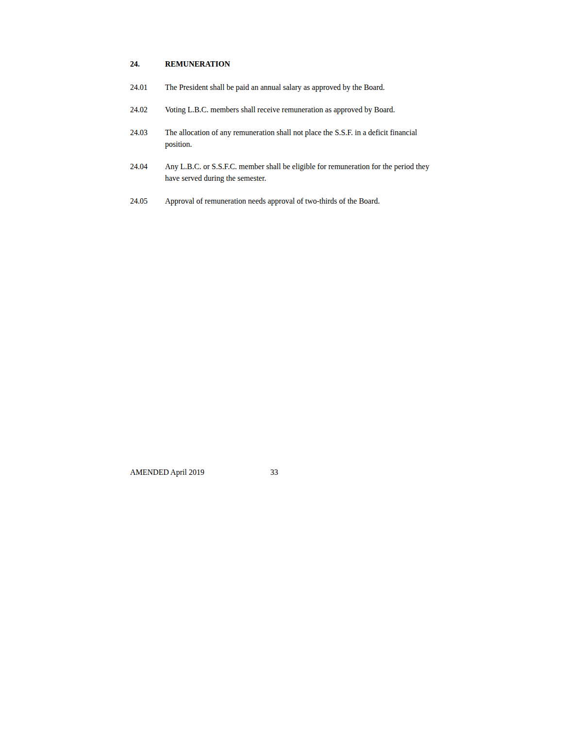24. REMUNERATION
24.01 The President shall be paid an annual salary as approved by the Board.
24.02 Voting L.B.C. members shall receive remuneration as approved by Board.
24.03 The allocation of any remuneration shall not place the S.S.F. in a deficit financial position.
24.04 Any L.B.C. or S.S.F.C. member shall be eligible for remuneration for the period they have served during the semester.
24.05 Approval of remuneration needs approval of two-thirds of the Board.
AMENDED April 201933